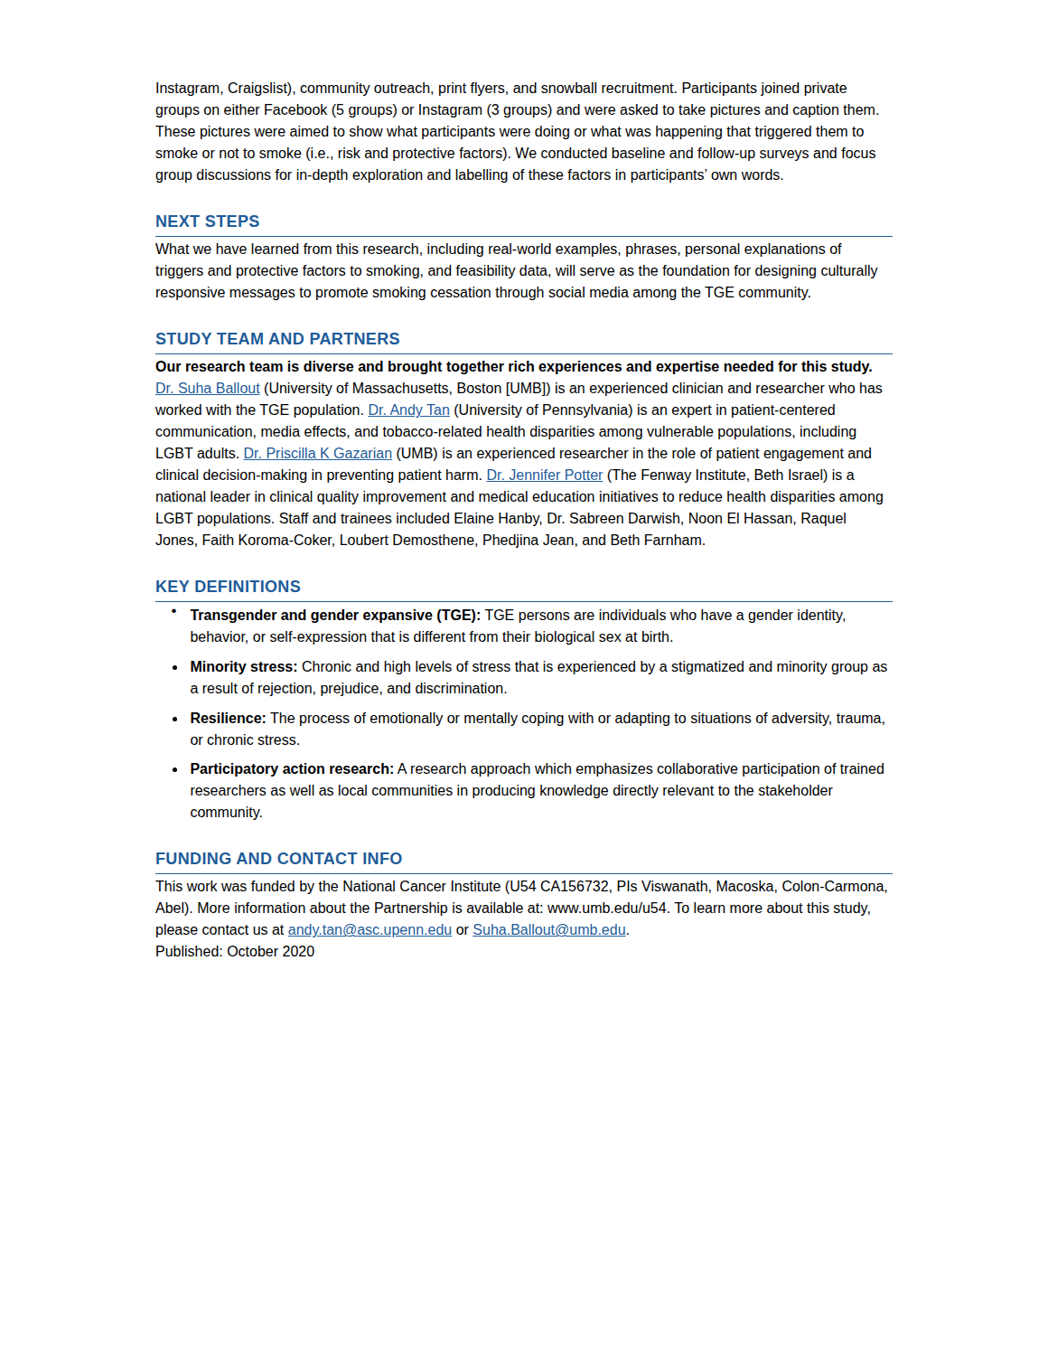Instagram, Craigslist), community outreach, print flyers, and snowball recruitment. Participants joined private groups on either Facebook (5 groups) or Instagram (3 groups) and were asked to take pictures and caption them. These pictures were aimed to show what participants were doing or what was happening that triggered them to smoke or not to smoke (i.e., risk and protective factors). We conducted baseline and follow-up surveys and focus group discussions for in-depth exploration and labelling of these factors in participants’ own words.
Next Steps
What we have learned from this research, including real-world examples, phrases, personal explanations of triggers and protective factors to smoking, and feasibility data, will serve as the foundation for designing culturally responsive messages to promote smoking cessation through social media among the TGE community.
Study Team and Partners
Our research team is diverse and brought together rich experiences and expertise needed for this study. Dr. Suha Ballout (University of Massachusetts, Boston [UMB]) is an experienced clinician and researcher who has worked with the TGE population. Dr. Andy Tan (University of Pennsylvania) is an expert in patient-centered communication, media effects, and tobacco-related health disparities among vulnerable populations, including LGBT adults. Dr. Priscilla K Gazarian (UMB) is an experienced researcher in the role of patient engagement and clinical decision-making in preventing patient harm. Dr. Jennifer Potter (The Fenway Institute, Beth Israel) is a national leader in clinical quality improvement and medical education initiatives to reduce health disparities among LGBT populations. Staff and trainees included Elaine Hanby, Dr. Sabreen Darwish, Noon El Hassan, Raquel Jones, Faith Koroma-Coker, Loubert Demosthene, Phedjina Jean, and Beth Farnham.
Key Definitions
Transgender and gender expansive (TGE): TGE persons are individuals who have a gender identity, behavior, or self-expression that is different from their biological sex at birth.
Minority stress: Chronic and high levels of stress that is experienced by a stigmatized and minority group as a result of rejection, prejudice, and discrimination.
Resilience: The process of emotionally or mentally coping with or adapting to situations of adversity, trauma, or chronic stress.
Participatory action research: A research approach which emphasizes collaborative participation of trained researchers as well as local communities in producing knowledge directly relevant to the stakeholder community.
Funding and Contact Info
This work was funded by the National Cancer Institute (U54 CA156732, PIs Viswanath, Macoska, Colon-Carmona, Abel). More information about the Partnership is available at: www.umb.edu/u54. To learn more about this study, please contact us at andy.tan@asc.upenn.edu or Suha.Ballout@umb.edu.
Published: October 2020